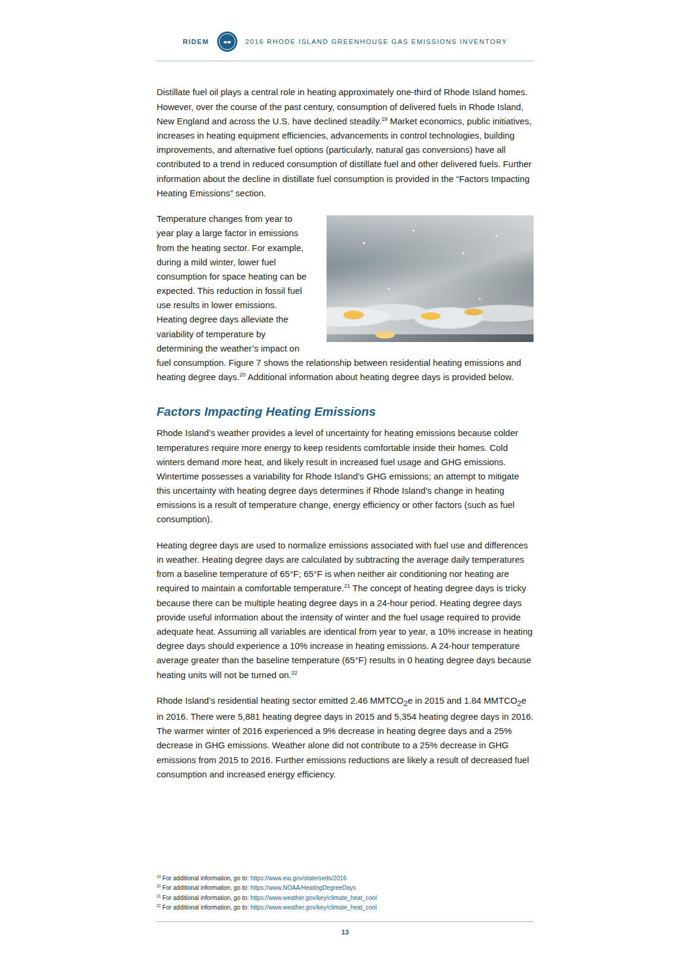RIDEM 2016 RHODE ISLAND GREENHOUSE GAS EMISSIONS INVENTORY
Distillate fuel oil plays a central role in heating approximately one-third of Rhode Island homes. However, over the course of the past century, consumption of delivered fuels in Rhode Island, New England and across the U.S. have declined steadily.19 Market economics, public initiatives, increases in heating equipment efficiencies, advancements in control technologies, building improvements, and alternative fuel options (particularly, natural gas conversions) have all contributed to a trend in reduced consumption of distillate fuel and other delivered fuels. Further information about the decline in distillate fuel consumption is provided in the “Factors Impacting Heating Emissions” section.
Temperature changes from year to year play a large factor in emissions from the heating sector. For example, during a mild winter, lower fuel consumption for space heating can be expected. This reduction in fossil fuel use results in lower emissions. Heating degree days alleviate the variability of temperature by determining the weather’s impact on fuel consumption. Figure 7 shows the relationship between residential heating emissions and heating degree days.20 Additional information about heating degree days is provided below.
Factors Impacting Heating Emissions
Rhode Island’s weather provides a level of uncertainty for heating emissions because colder temperatures require more energy to keep residents comfortable inside their homes. Cold winters demand more heat, and likely result in increased fuel usage and GHG emissions. Wintertime possesses a variability for Rhode Island’s GHG emissions; an attempt to mitigate this uncertainty with heating degree days determines if Rhode Island’s change in heating emissions is a result of temperature change, energy efficiency or other factors (such as fuel consumption).
Heating degree days are used to normalize emissions associated with fuel use and differences in weather. Heating degree days are calculated by subtracting the average daily temperatures from a baseline temperature of 65°F; 65°F is when neither air conditioning nor heating are required to maintain a comfortable temperature.21 The concept of heating degree days is tricky because there can be multiple heating degree days in a 24-hour period. Heating degree days provide useful information about the intensity of winter and the fuel usage required to provide adequate heat. Assuming all variables are identical from year to year, a 10% increase in heating degree days should experience a 10% increase in heating emissions. A 24-hour temperature average greater than the baseline temperature (65°F) results in 0 heating degree days because heating units will not be turned on.22
Rhode Island’s residential heating sector emitted 2.46 MMTCO2e in 2015 and 1.84 MMTCO2e in 2016. There were 5,881 heating degree days in 2015 and 5,354 heating degree days in 2016. The warmer winter of 2016 experienced a 9% decrease in heating degree days and a 25% decrease in GHG emissions. Weather alone did not contribute to a 25% decrease in GHG emissions from 2015 to 2016. Further emissions reductions are likely a result of decreased fuel consumption and increased energy efficiency.
19 For additional information, go to: https://www.eia.gov/state/seds/2016
20 For additional information, go to: https://www.NOAA/HeatingDegreeDays
21 For additional information, go to: https://www.weather.gov/key/climate_heat_cool
22 For additional information, go to: https://www.weather.gov/key/climate_heat_cool
13